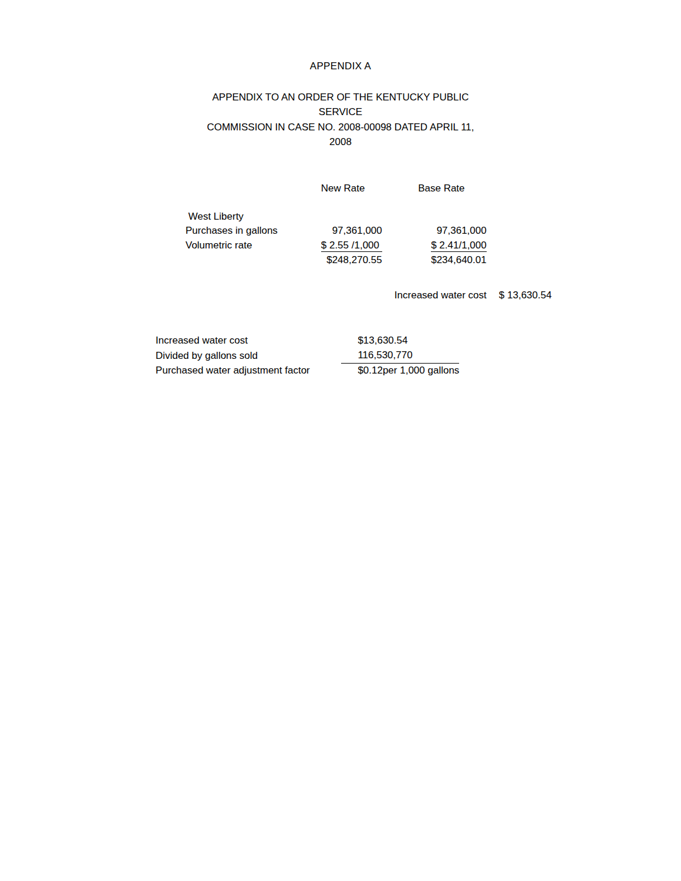APPENDIX A
APPENDIX TO AN ORDER OF THE KENTUCKY PUBLIC SERVICE
COMMISSION IN CASE NO. 2008-00098 DATED APRIL 11, 2008
| | New Rate | Base Rate | | |
| West Liberty | | | | |
| Purchases in gallons | 97,361,000 | 97,361,000 | | |
| Volumetric rate | $ 2.55 /1,000 | $ 2.41/1,000 | | |
| | $248,270.55 | $234,640.01 | | |
| | | Increased water cost | $ 13,630.54 | |
| Increased water cost | $13,630.54 |
| Divided by gallons sold | 116,530,770 |
| Purchased water adjustment factor | $0.12per 1,000 gallons |